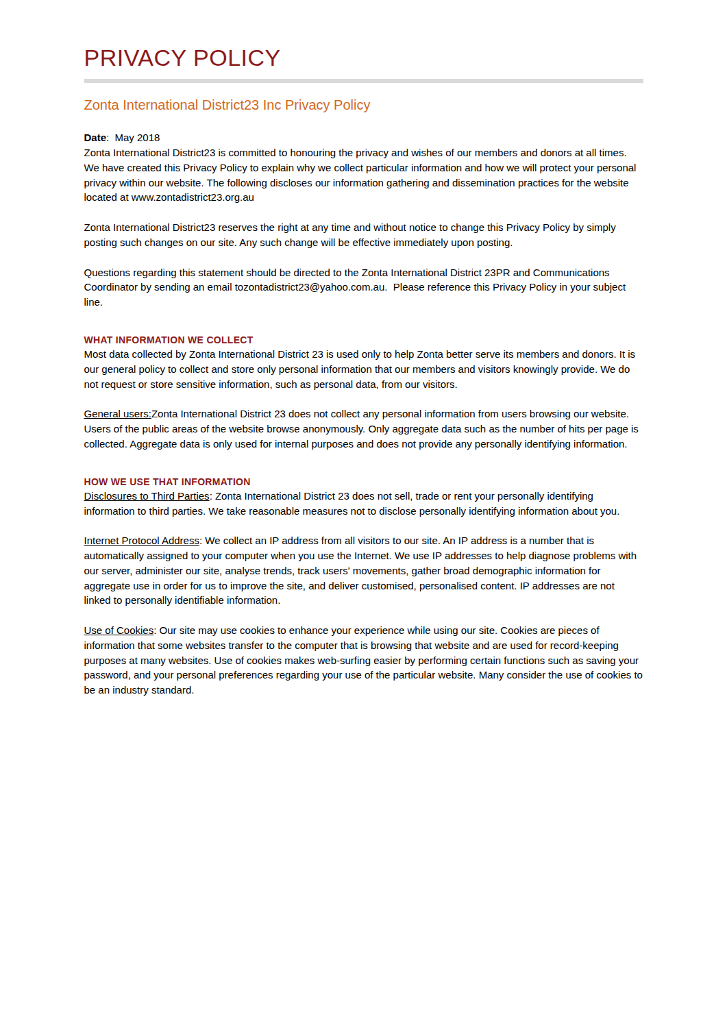PRIVACY POLICY
Zonta International District23 Inc Privacy Policy
Date: May 2018
Zonta International District23 is committed to honouring the privacy and wishes of our members and donors at all times. We have created this Privacy Policy to explain why we collect particular information and how we will protect your personal privacy within our website. The following discloses our information gathering and dissemination practices for the website located at www.zontadistrict23.org.au
Zonta International District23 reserves the right at any time and without notice to change this Privacy Policy by simply posting such changes on our site. Any such change will be effective immediately upon posting.
Questions regarding this statement should be directed to the Zonta International District 23PR and Communications Coordinator by sending an email tozontadistrict23@yahoo.com.au. Please reference this Privacy Policy in your subject line.
What information we collect
Most data collected by Zonta International District 23 is used only to help Zonta better serve its members and donors. It is our general policy to collect and store only personal information that our members and visitors knowingly provide. We do not request or store sensitive information, such as personal data, from our visitors.
General users: Zonta International District 23 does not collect any personal information from users browsing our website. Users of the public areas of the website browse anonymously. Only aggregate data such as the number of hits per page is collected. Aggregate data is only used for internal purposes and does not provide any personally identifying information.
How we use that information
Disclosures to Third Parties: Zonta International District 23 does not sell, trade or rent your personally identifying information to third parties. We take reasonable measures not to disclose personally identifying information about you.
Internet Protocol Address: We collect an IP address from all visitors to our site. An IP address is a number that is automatically assigned to your computer when you use the Internet. We use IP addresses to help diagnose problems with our server, administer our site, analyse trends, track users' movements, gather broad demographic information for aggregate use in order for us to improve the site, and deliver customised, personalised content. IP addresses are not linked to personally identifiable information.
Use of Cookies: Our site may use cookies to enhance your experience while using our site. Cookies are pieces of information that some websites transfer to the computer that is browsing that website and are used for record-keeping purposes at many websites. Use of cookies makes web-surfing easier by performing certain functions such as saving your password, and your personal preferences regarding your use of the particular website. Many consider the use of cookies to be an industry standard.